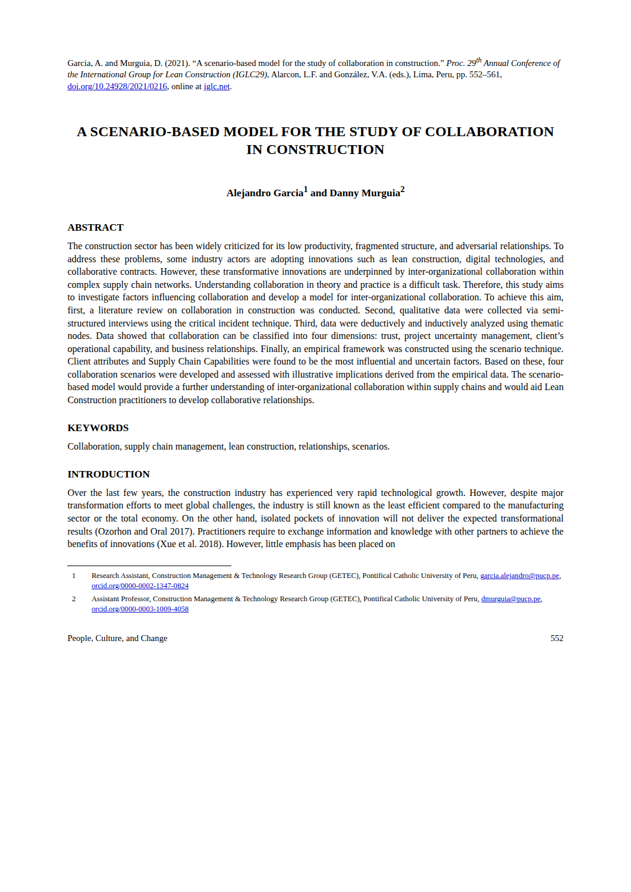Garcia, A. and Murguia, D. (2021). “A scenario-based model for the study of collaboration in construction.” Proc. 29th Annual Conference of the International Group for Lean Construction (IGLC29), Alarcon, L.F. and González, V.A. (eds.), Lima, Peru, pp. 552–561, doi.org/10.24928/2021/0216, online at iglc.net.
A Scenario-Based Model for the Study of Collaboration in Construction
Alejandro Garcia1 and Danny Murguia2
Abstract
The construction sector has been widely criticized for its low productivity, fragmented structure, and adversarial relationships. To address these problems, some industry actors are adopting innovations such as lean construction, digital technologies, and collaborative contracts. However, these transformative innovations are underpinned by inter-organizational collaboration within complex supply chain networks. Understanding collaboration in theory and practice is a difficult task. Therefore, this study aims to investigate factors influencing collaboration and develop a model for inter-organizational collaboration. To achieve this aim, first, a literature review on collaboration in construction was conducted. Second, qualitative data were collected via semi-structured interviews using the critical incident technique. Third, data were deductively and inductively analyzed using thematic nodes. Data showed that collaboration can be classified into four dimensions: trust, project uncertainty management, client’s operational capability, and business relationships. Finally, an empirical framework was constructed using the scenario technique. Client attributes and Supply Chain Capabilities were found to be the most influential and uncertain factors. Based on these, four collaboration scenarios were developed and assessed with illustrative implications derived from the empirical data. The scenario-based model would provide a further understanding of inter-organizational collaboration within supply chains and would aid Lean Construction practitioners to develop collaborative relationships.
Keywords
Collaboration, supply chain management, lean construction, relationships, scenarios.
Introduction
Over the last few years, the construction industry has experienced very rapid technological growth. However, despite major transformation efforts to meet global challenges, the industry is still known as the least efficient compared to the manufacturing sector or the total economy. On the other hand, isolated pockets of innovation will not deliver the expected transformational results (Ozorhon and Oral 2017). Practitioners require to exchange information and knowledge with other partners to achieve the benefits of innovations (Xue et al. 2018). However, little emphasis has been placed on
Research Assistant, Construction Management & Technology Research Group (GETEC), Pontifical Catholic University of Peru, garcia.alejandro@pucp.pe, orcid.org/0000-0002-1347-0824
Assistant Professor, Construction Management & Technology Research Group (GETEC), Pontifical Catholic University of Peru, dmurguia@pucp.pe, orcid.org/0000-0003-1009-4058
People, Culture, and Change 552